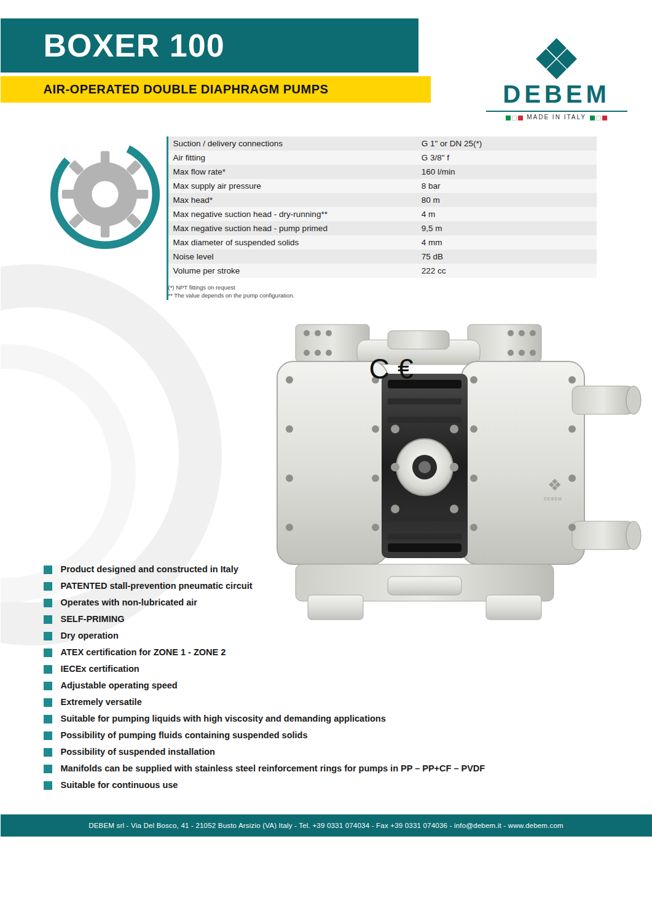BOXER 100
AIR-OPERATED DOUBLE DIAPHRAGM PUMPS
❖
DEBEM
MADE IN ITALY
| Suction / delivery connections | G 1" or DN 25(*) |
| Air fitting | G 3/8" f |
| Max flow rate* | 160 l/min |
| Max supply air pressure | 8 bar |
| Max head* | 80 m |
| Max negative suction head - dry-running** | 4 m |
| Max negative suction head - pump primed | 9,5 m |
| Max diameter of suspended solids | 4 mm |
| Noise level | 75 dB |
| Volume per stroke | 222 cc |
(*) NPT fittings on request
** The value depends on the pump configuration.
C €
❖ DEBEM
Product designed and constructed in Italy
PATENTED stall-prevention pneumatic circuit
Operates with non-lubricated air
SELF-PRIMING
Dry operation
ATEX certification for ZONE 1 - ZONE 2
IECEx certification
Adjustable operating speed
Extremely versatile
Suitable for pumping liquids with high viscosity and demanding applications
Possibility of pumping fluids containing suspended solids
Possibility of suspended installation
Manifolds can be supplied with stainless steel reinforcement rings for pumps in PP – PP+CF – PVDF
Suitable for continuous use
DEBEM srl - Via Del Bosco, 41 - 21052 Busto Arsizio (VA) Italy - Tel. +39 0331 074034 - Fax +39 0331 074036 - info@debem.it - www.debem.com